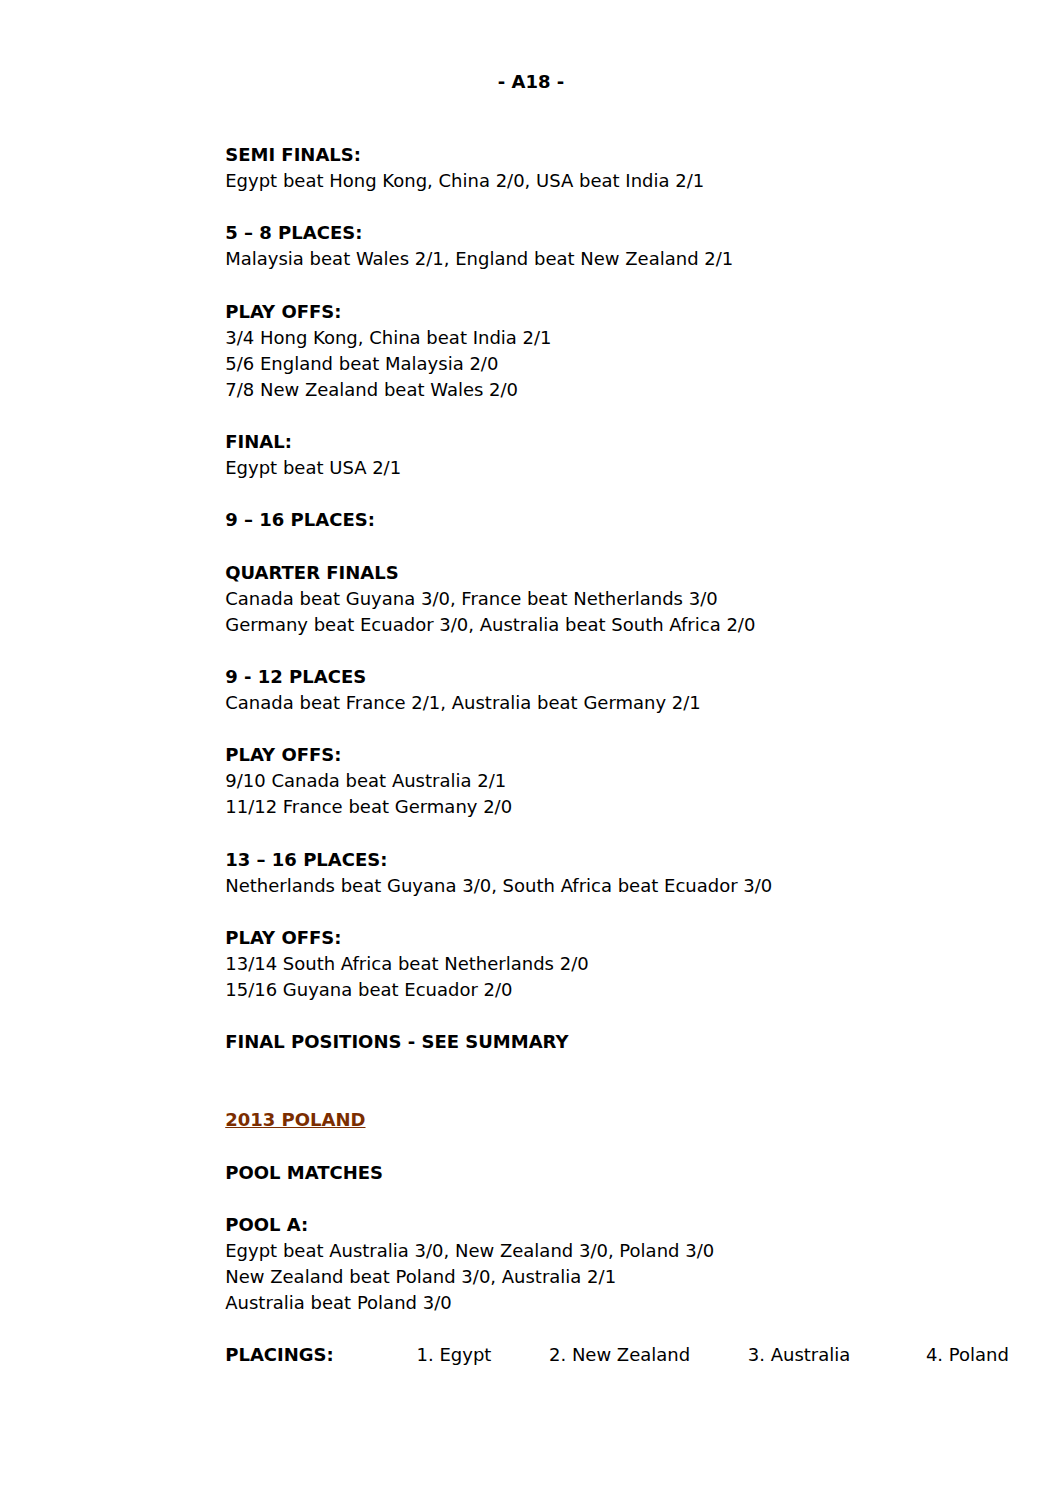- A18 -
SEMI FINALS:
Egypt beat Hong Kong, China 2/0, USA beat India 2/1
5 – 8 PLACES:
Malaysia beat Wales 2/1, England beat New Zealand 2/1
PLAY OFFS:
3/4 Hong Kong, China beat India 2/1
5/6 England beat Malaysia 2/0
7/8 New Zealand beat Wales 2/0
FINAL:
Egypt beat USA 2/1
9 – 16 PLACES:
QUARTER FINALS
Canada beat Guyana 3/0, France beat Netherlands 3/0
Germany beat Ecuador 3/0, Australia beat South Africa 2/0
9 - 12 PLACES
Canada beat France 2/1, Australia beat Germany 2/1
PLAY OFFS:
9/10 Canada beat Australia 2/1
11/12 France beat Germany 2/0
13 – 16 PLACES:
Netherlands beat Guyana 3/0, South Africa beat Ecuador 3/0
PLAY OFFS:
13/14 South Africa beat Netherlands 2/0
15/16 Guyana beat Ecuador 2/0
FINAL POSITIONS - SEE SUMMARY
2013 POLAND
POOL MATCHES
POOL A:
Egypt beat Australia 3/0, New Zealand 3/0, Poland 3/0
New Zealand beat Poland 3/0, Australia 2/1
Australia beat Poland 3/0
PLACINGS: 1. Egypt 2. New Zealand 3. Australia 4. Poland